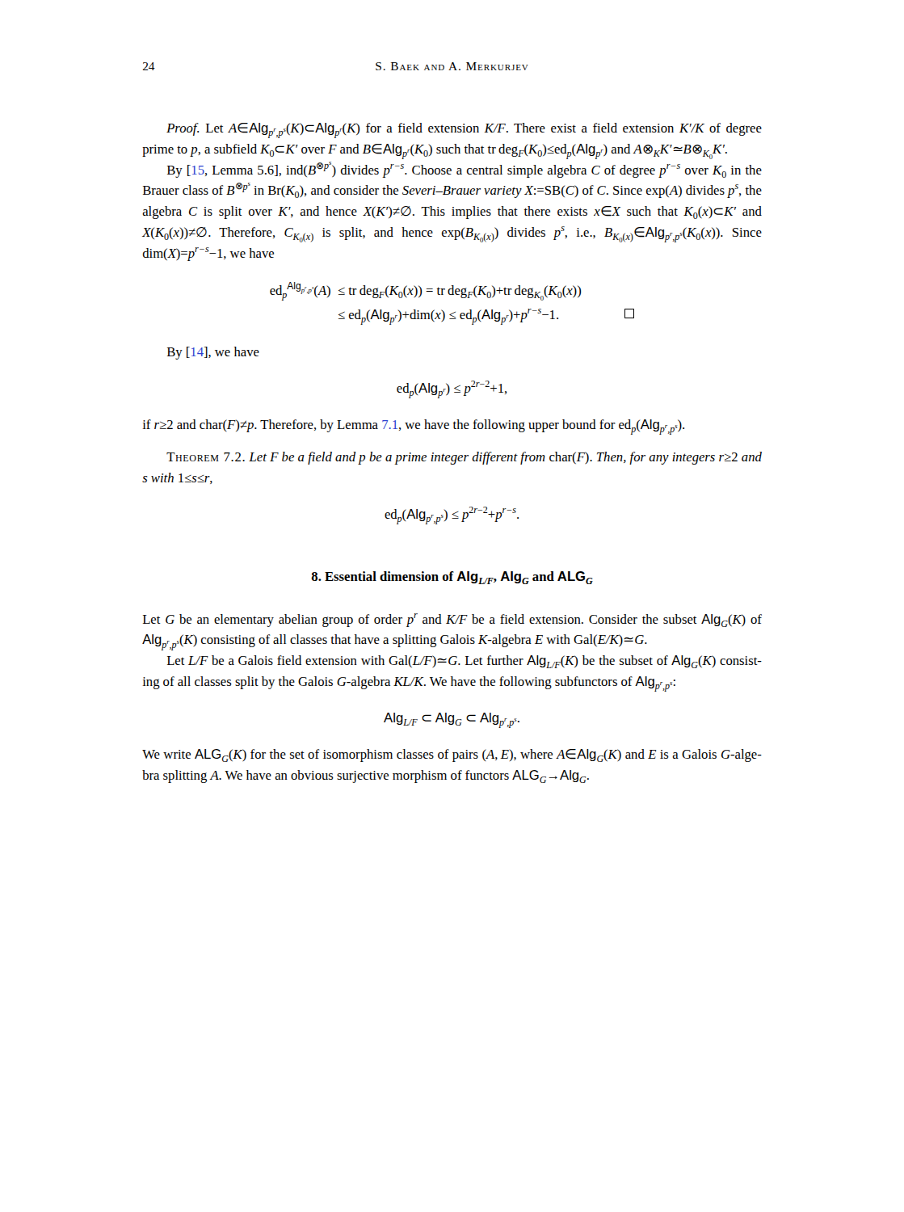24 S. Baek and A. Merkurjev
Proof. Let A∈Algpr,ps(K)⊂Algpr(K) for a field extension K/F. There exist a field extension K′/K of degree prime to p, a subfield K0⊂K′ over F and B∈Algpr(K0) such that tr degF(K0)≤edp(Algpr) and A⊗KK′≃B⊗K0K′.
By [15, Lemma 5.6], ind(B⊗ps) divides pr−s. Choose a central simple algebra C of degree pr−s over K0 in the Brauer class of B⊗ps in Br(K0), and consider the Severi–Brauer variety X:=SB(C) of C. Since exp(A) divides ps, the algebra C is split over K′, and hence X(K′)≠∅. This implies that there exists x∈X such that K0(x)⊂K′ and X(K0(x))≠∅. Therefore, CK0(x) is split, and hence exp(BK0(x)) divides ps, i.e., BK0(x)∈Algpr,ps(K0(x)). Since dim(X)=pr−s−1, we have
| ed p Alg p r ,p s ( A ) | ≤ tr deg F ( K 0 ( x )) = tr deg F ( K 0 )+tr deg K 0 ( K 0 ( x )) | |
| | ≤ ed p ( Alg p r )+dim( x ) ≤ ed p ( Alg p r )+ p r−s −1. | |
By [14], we have
edp(Algpr) ≤ p2r−2+1,
if r≥2 and char(F)≠p. Therefore, by Lemma 7.1, we have the following upper bound for edp(Algpr,ps).
Theorem 7.2. Let F be a field and p be a prime integer different from char(F). Then, for any integers r≥2 and s with 1≤s≤r,
edp(Algpr,ps) ≤ p2r−2+pr−s.
8. Essential dimension of AlgL/F, AlgG and ALGG
Let G be an elementary abelian group of order pr and K/F be a field extension. Consider the subset AlgG(K) of Algpr,ps(K) consisting of all classes that have a splitting Galois K-algebra E with Gal(E/K)≃G.
Let L/F be a Galois field extension with Gal(L/F)≃G. Let further AlgL/F(K) be the subset of AlgG(K) consisting of all classes split by the Galois G-algebra KL/K. We have the following subfunctors of Algpr,ps:
AlgL/F ⊂ AlgG ⊂ Algpr,ps.
We write ALGG(K) for the set of isomorphism classes of pairs (A, E), where A∈AlgG(K) and E is a Galois G-algebra splitting A. We have an obvious surjective morphism of functors ALGG→AlgG.